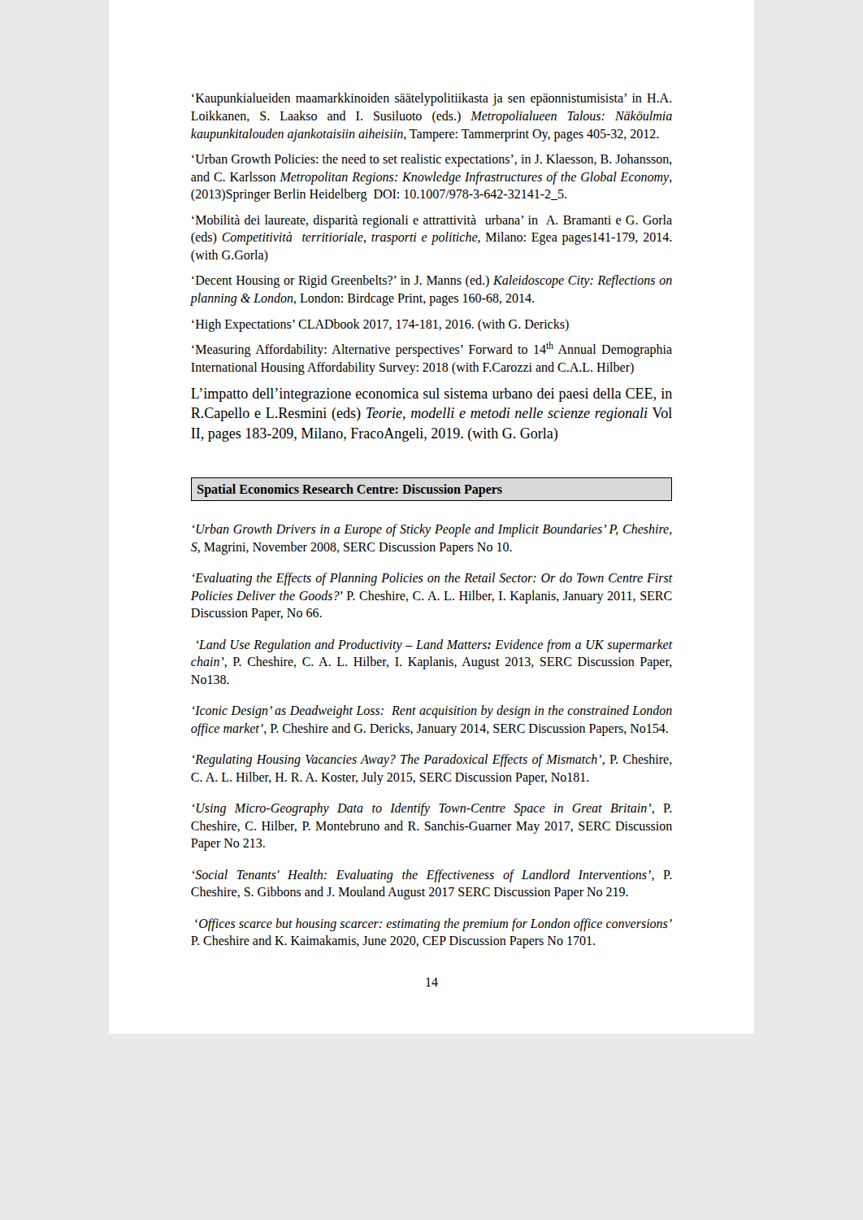‘Kaupunkialueiden maamarkkinoiden säätelypolitiikasta ja sen epäonnistumisista’ in H.A. Loikkanen, S. Laakso and I. Susiluoto (eds.) Metropolialueen Talous: Näköulmia kaupunkitalouden ajankotaisiin aiheisiin, Tampere: Tammerprint Oy, pages 405-32, 2012.
‘Urban Growth Policies: the need to set realistic expectations’, in J. Klaesson, B. Johansson, and C. Karlsson Metropolitan Regions: Knowledge Infrastructures of the Global Economy, (2013)Springer Berlin Heidelberg DOI: 10.1007/978-3-642-32141-2_5.
‘Mobilità dei laureate, disparità regionali e attrattività urbana’ in A. Bramanti e G. Gorla (eds) Competitività territioriale, trasporti e politiche, Milano: Egea pages141-179, 2014. (with G.Gorla)
‘Decent Housing or Rigid Greenbelts?’ in J. Manns (ed.) Kaleidoscope City: Reflections on planning & London, London: Birdcage Print, pages 160-68, 2014.
‘High Expectations’ CLADbook 2017, 174-181, 2016. (with G. Dericks)
‘Measuring Affordability: Alternative perspectives’ Forward to 14th Annual Demographia International Housing Affordability Survey: 2018 (with F.Carozzi and C.A.L. Hilber)
L’impatto dell’integrazione economica sul sistema urbano dei paesi della CEE, in R.Capello e L.Resmini (eds) Teorie, modelli e metodi nelle scienze regionali Vol II, pages 183-209, Milano, FracoAngeli, 2019. (with G. Gorla)
Spatial Economics Research Centre: Discussion Papers
‘Urban Growth Drivers in a Europe of Sticky People and Implicit Boundaries’ P, Cheshire, S, Magrini, November 2008, SERC Discussion Papers No 10.
‘Evaluating the Effects of Planning Policies on the Retail Sector: Or do Town Centre First Policies Deliver the Goods?’ P. Cheshire, C. A. L. Hilber, I. Kaplanis, January 2011, SERC Discussion Paper, No 66.
‘Land Use Regulation and Productivity – Land Matters: Evidence from a UK supermarket chain’, P. Cheshire, C. A. L. Hilber, I. Kaplanis, August 2013, SERC Discussion Paper, No138.
‘Iconic Design’ as Deadweight Loss: Rent acquisition by design in the constrained London office market’, P. Cheshire and G. Dericks, January 2014, SERC Discussion Papers, No154.
‘Regulating Housing Vacancies Away? The Paradoxical Effects of Mismatch’, P. Cheshire, C. A. L. Hilber, H. R. A. Koster, July 2015, SERC Discussion Paper, No181.
‘Using Micro-Geography Data to Identify Town-Centre Space in Great Britain’, P. Cheshire, C. Hilber, P. Montebruno and R. Sanchis-Guarner May 2017, SERC Discussion Paper No 213.
‘Social Tenants' Health: Evaluating the Effectiveness of Landlord Interventions’, P. Cheshire, S. Gibbons and J. Mouland August 2017 SERC Discussion Paper No 219.
‘Offices scarce but housing scarcer: estimating the premium for London office conversions’ P. Cheshire and K. Kaimakamis, June 2020, CEP Discussion Papers No 1701.
14